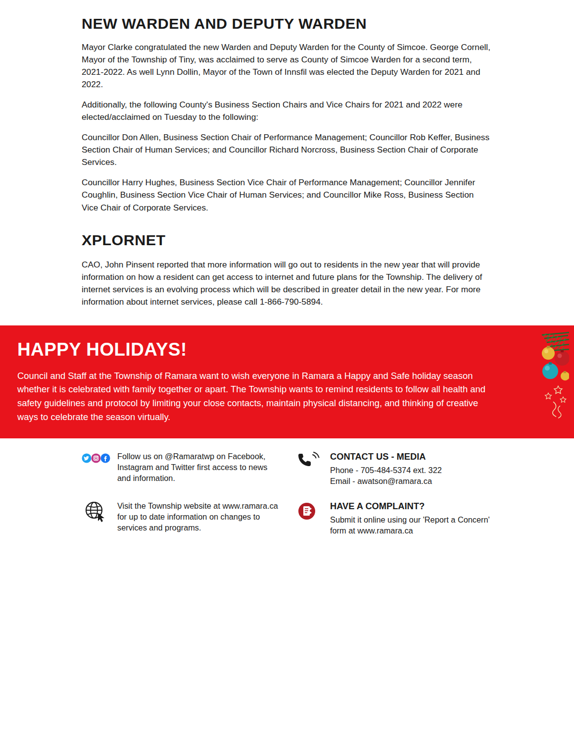NEW WARDEN AND DEPUTY WARDEN
Mayor Clarke congratulated the new Warden and Deputy Warden for the County of Simcoe. George Cornell, Mayor of the Township of Tiny, was acclaimed to serve as County of Simcoe Warden for a second term, 2021-2022. As well Lynn Dollin, Mayor of the Town of Innsfil was elected the Deputy Warden for 2021 and 2022.
Additionally, the following County's Business Section Chairs and Vice Chairs for 2021 and 2022 were elected/acclaimed on Tuesday to the following:
Councillor Don Allen, Business Section Chair of Performance Management; Councillor Rob Keffer, Business Section Chair of Human Services; and Councillor Richard Norcross, Business Section Chair of Corporate Services.
Councillor Harry Hughes, Business Section Vice Chair of Performance Management; Councillor Jennifer Coughlin, Business Section Vice Chair of Human Services; and Councillor Mike Ross, Business Section Vice Chair of Corporate Services.
XPLORNET
CAO, John Pinsent reported that more information will go out to residents in the new year that will provide information on how a resident can get access to internet and future plans for the Township. The delivery of internet services is an evolving process which will be described in greater detail in the new year. For more information about internet services, please call 1-866-790-5894.
HAPPY HOLIDAYS!
Council and Staff at the Township of Ramara want to wish everyone in Ramara a Happy and Safe holiday season whether it is celebrated with family together or apart. The Township wants to remind residents to follow all health and safety guidelines and protocol by limiting your close contacts, maintain physical distancing, and thinking of creative ways to celebrate the season virtually.
Follow us on @Ramaratwp on Facebook, Instagram and Twitter first access to news and information.
CONTACT US - MEDIA Phone - 705-484-5374 ext. 322
Email - awatson@ramara.ca
Visit the Township website at www.ramara.ca for up to date information on changes to services and programs.
HAVE A COMPLAINT? Submit it online using our 'Report a Concern' form at www.ramara.ca